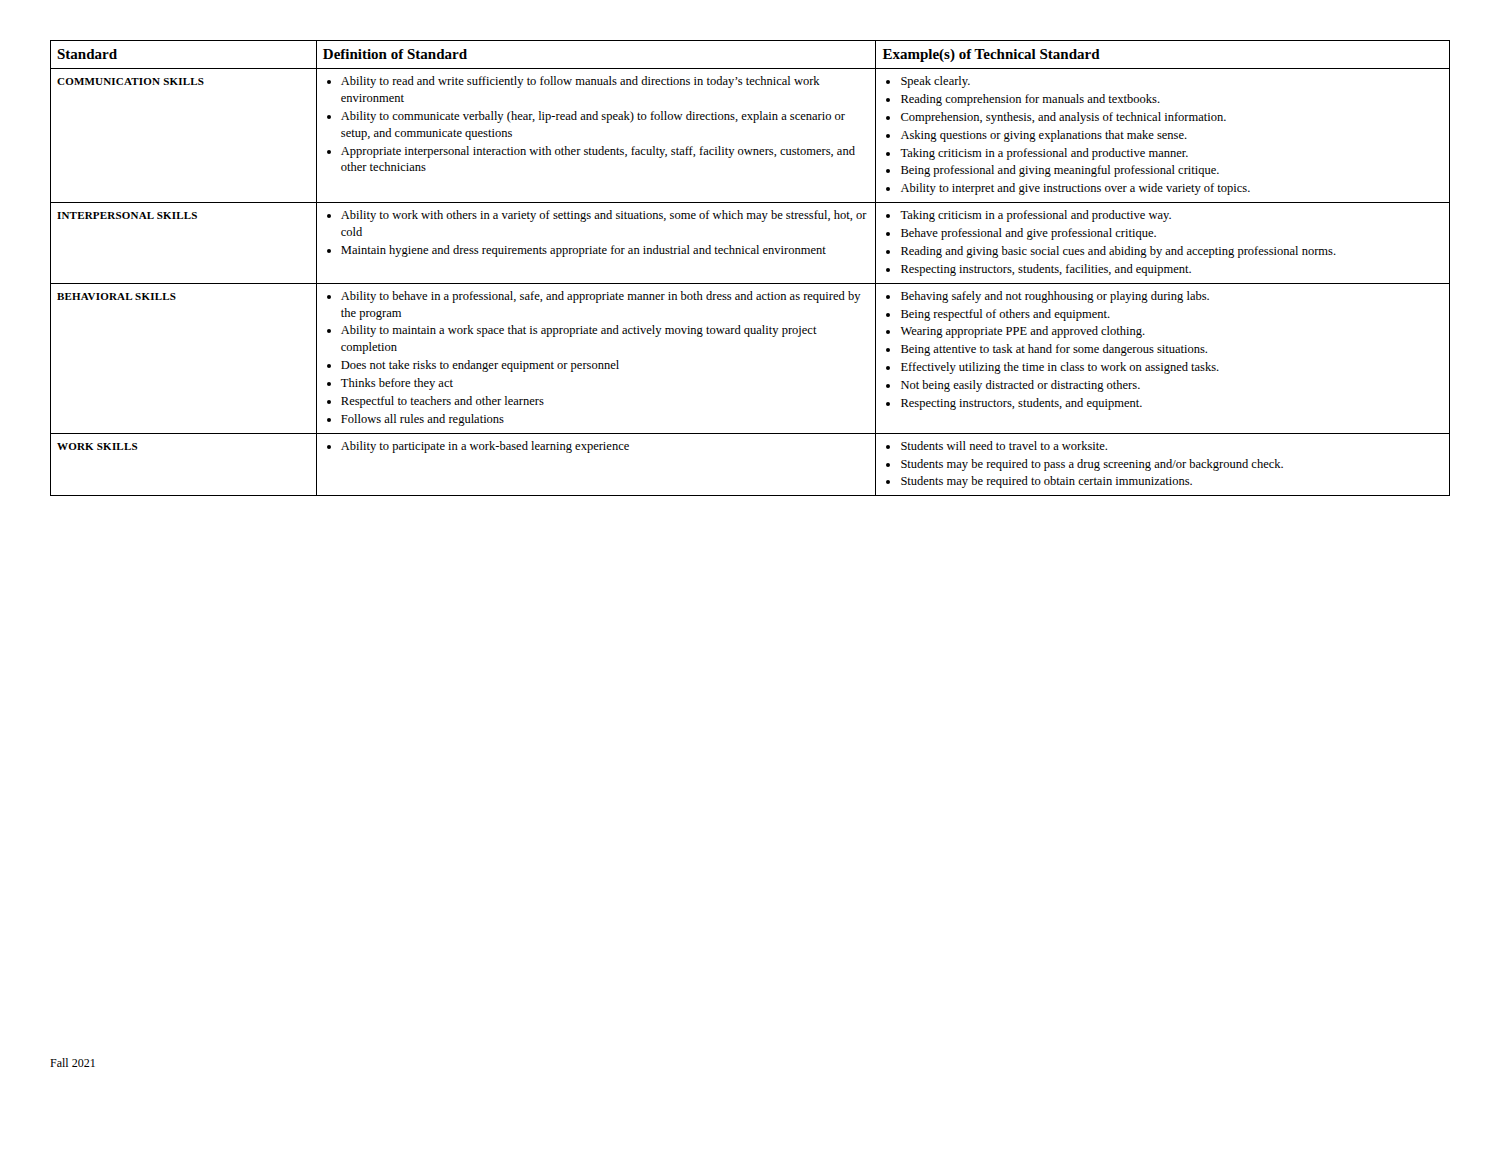| Standard | Definition of Standard | Example(s) of Technical Standard |
| --- | --- | --- |
| COMMUNICATION SKILLS | Ability to read and write sufficiently to follow manuals and directions in today’s technical work environment Ability to communicate verbally (hear, lip-read and speak) to follow directions, explain a scenario or setup, and communicate questions Appropriate interpersonal interaction with other students, faculty, staff, facility owners, customers, and other technicians | Speak clearly. Reading comprehension for manuals and textbooks. Comprehension, synthesis, and analysis of technical information. Asking questions or giving explanations that make sense. Taking criticism in a professional and productive manner. Being professional and giving meaningful professional critique. Ability to interpret and give instructions over a wide variety of topics. |
| INTERPERSONAL SKILLS | Ability to work with others in a variety of settings and situations, some of which may be stressful, hot, or cold Maintain hygiene and dress requirements appropriate for an industrial and technical environment | Taking criticism in a professional and productive way. Behave professional and give professional critique. Reading and giving basic social cues and abiding by and accepting professional norms. Respecting instructors, students, facilities, and equipment. |
| BEHAVIORAL SKILLS | Ability to behave in a professional, safe, and appropriate manner in both dress and action as required by the program Ability to maintain a work space that is appropriate and actively moving toward quality project completion Does not take risks to endanger equipment or personnel Thinks before they act Respectful to teachers and other learners Follows all rules and regulations | Behaving safely and not roughhousing or playing during labs. Being respectful of others and equipment. Wearing appropriate PPE and approved clothing. Being attentive to task at hand for some dangerous situations. Effectively utilizing the time in class to work on assigned tasks. Not being easily distracted or distracting others. Respecting instructors, students, and equipment. |
| WORK SKILLS | Ability to participate in a work-based learning experience | Students will need to travel to a worksite. Students may be required to pass a drug screening and/or background check. Students may be required to obtain certain immunizations. |
Fall 2021